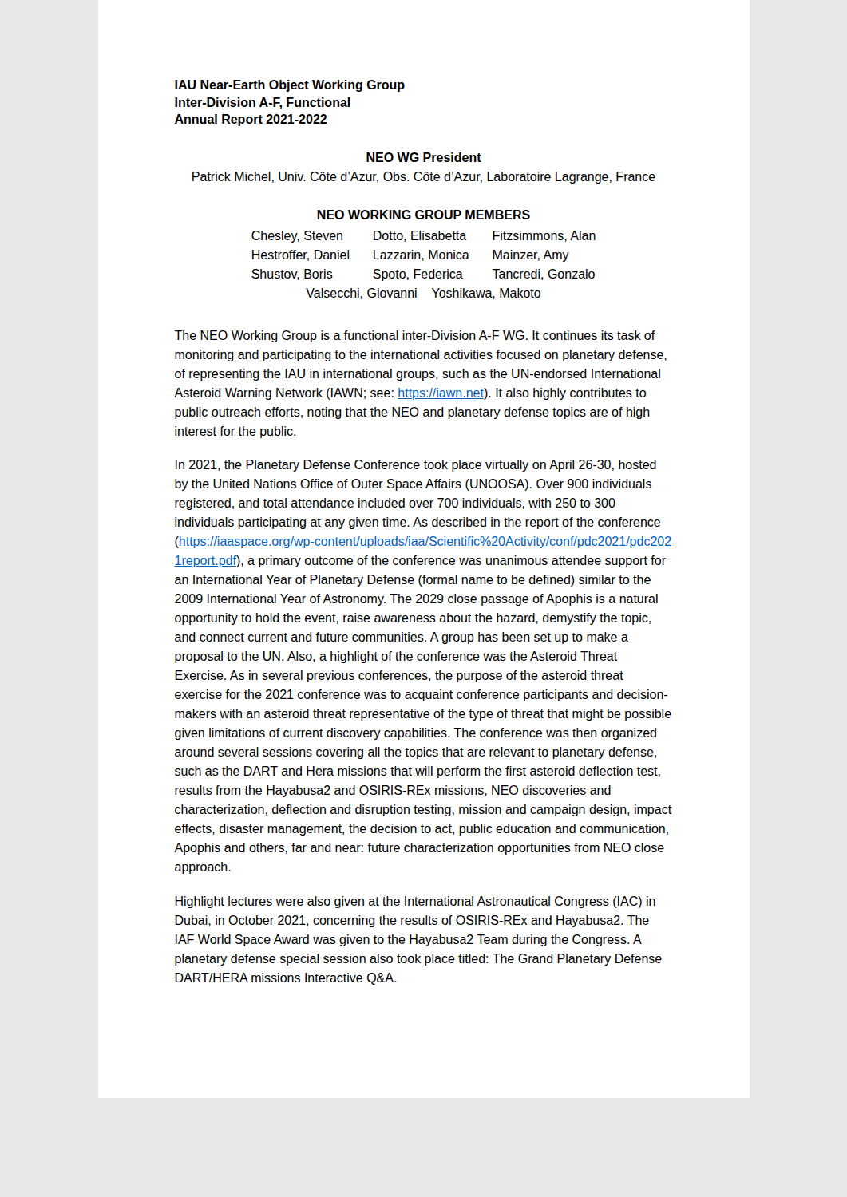IAU Near-Earth Object Working Group
Inter-Division A-F, Functional
Annual Report 2021-2022
NEO WG President
Patrick Michel, Univ. Côte d’Azur, Obs. Côte d’Azur, Laboratoire Lagrange, France
NEO WORKING GROUP MEMBERS
| Chesley, Steven | Dotto, Elisabetta | Fitzsimmons, Alan |
| Hestroffer, Daniel | Lazzarin, Monica | Mainzer, Amy |
| Shustov, Boris | Spoto, Federica | Tancredi, Gonzalo |
| Valsecchi, Giovanni Yoshikawa, Makoto |
The NEO Working Group is a functional inter-Division A-F WG. It continues its task of monitoring and participating to the international activities focused on planetary defense, of representing the IAU in international groups, such as the UN-endorsed International Asteroid Warning Network (IAWN; see: https://iawn.net). It also highly contributes to public outreach efforts, noting that the NEO and planetary defense topics are of high interest for the public.
In 2021, the Planetary Defense Conference took place virtually on April 26-30, hosted by the United Nations Office of Outer Space Affairs (UNOOSA). Over 900 individuals registered, and total attendance included over 700 individuals, with 250 to 300 individuals participating at any given time. As described in the report of the conference (https://iaaspace.org/wp-content/uploads/iaa/Scientific%20Activity/conf/pdc2021/pdc2021report.pdf), a primary outcome of the conference was unanimous attendee support for an International Year of Planetary Defense (formal name to be defined) similar to the 2009 International Year of Astronomy. The 2029 close passage of Apophis is a natural opportunity to hold the event, raise awareness about the hazard, demystify the topic, and connect current and future communities. A group has been set up to make a proposal to the UN. Also, a highlight of the conference was the Asteroid Threat Exercise. As in several previous conferences, the purpose of the asteroid threat exercise for the 2021 conference was to acquaint conference participants and decision-makers with an asteroid threat representative of the type of threat that might be possible given limitations of current discovery capabilities. The conference was then organized around several sessions covering all the topics that are relevant to planetary defense, such as the DART and Hera missions that will perform the first asteroid deflection test, results from the Hayabusa2 and OSIRIS-REx missions, NEO discoveries and characterization, deflection and disruption testing, mission and campaign design, impact effects, disaster management, the decision to act, public education and communication, Apophis and others, far and near: future characterization opportunities from NEO close approach.
Highlight lectures were also given at the International Astronautical Congress (IAC) in Dubai, in October 2021, concerning the results of OSIRIS-REx and Hayabusa2. The IAF World Space Award was given to the Hayabusa2 Team during the Congress. A planetary defense special session also took place titled: The Grand Planetary Defense DART/HERA missions Interactive Q&A.